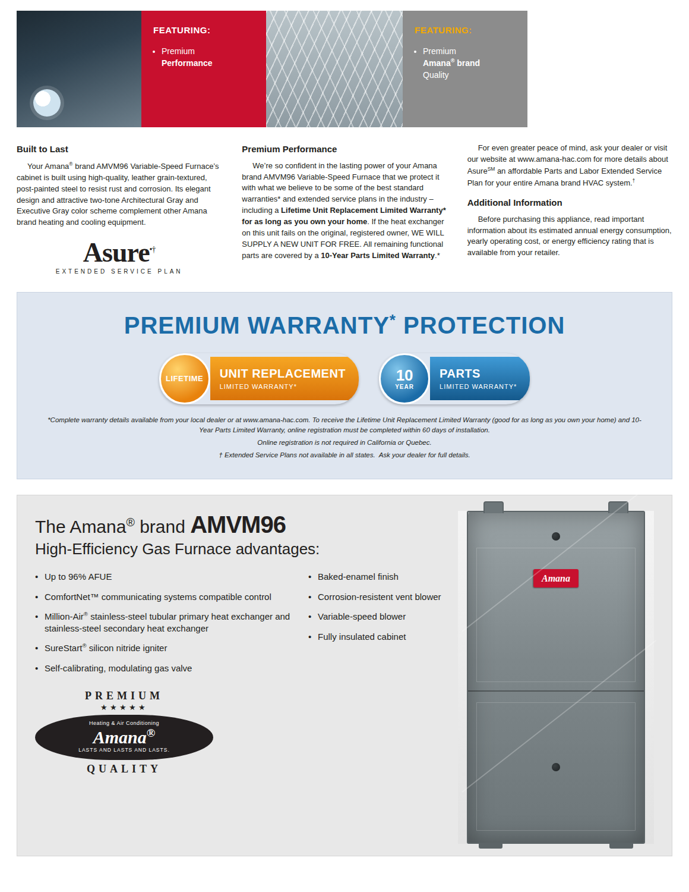FEATURING:
Premium
Performance
FEATURING:
Premium
Amana® brand Quality
Built to Last
Your Amana® brand AMVM96 Variable-Speed Furnace’s cabinet is built using high-quality, leather grain-textured, post-painted steel to resist rust and corrosion. Its elegant design and attractive two-tone Architectural Gray and Executive Gray color scheme complement other Amana brand heating and cooling equipment.
Asure•†
EXTENDED SERVICE PLAN
Premium Performance
We’re so confident in the lasting power of your Amana brand AMVM96 Variable-Speed Furnace that we protect it with what we believe to be some of the best standard warranties* and extended service plans in the industry – including a Lifetime Unit Replacement Limited Warranty* for as long as you own your home. If the heat exchanger on this unit fails on the original, registered owner, WE WILL SUPPLY A NEW UNIT FOR FREE. All remaining functional parts are covered by a 10-Year Parts Limited Warranty.*
For even greater peace of mind, ask your dealer or visit our website at www.amana-hac.com for more details about AsureSM an affordable Parts and Labor Extended Service Plan for your entire Amana brand HVAC system.†
Additional Information
Before purchasing this appliance, read important information about its estimated annual energy consumption, yearly operating cost, or energy efficiency rating that is available from your retailer.
PREMIUM WARRANTY* PROTECTION
LIFETIME
UNIT REPLACEMENT LIMITED WARRANTY*
10YEAR
PARTS LIMITED WARRANTY*
*Complete warranty details available from your local dealer or at www.amana-hac.com. To receive the Lifetime Unit Replacement Limited Warranty (good for as long as you own your home) and 10-Year Parts Limited Warranty, online registration must be completed within 60 days of installation.
Online registration is not required in California or Quebec.
† Extended Service Plans not available in all states. Ask your dealer for full details.
The Amana® brand AMVM96
High-Efficiency Gas Furnace advantages:
Up to 96% AFUE
ComfortNet™ communicating systems compatible control
Million-Air® stainless-steel tubular primary heat exchanger and stainless-steel secondary heat exchanger
SureStart® silicon nitride igniter
Self-calibrating, modulating gas valve
Baked-enamel finish
Corrosion-resistent vent blower
Variable-speed blower
Fully insulated cabinet
PREMIUM
★★★★★
Heating & Air Conditioning
Amana®
LASTS AND LASTS AND LASTS.
QUALITY
Amana